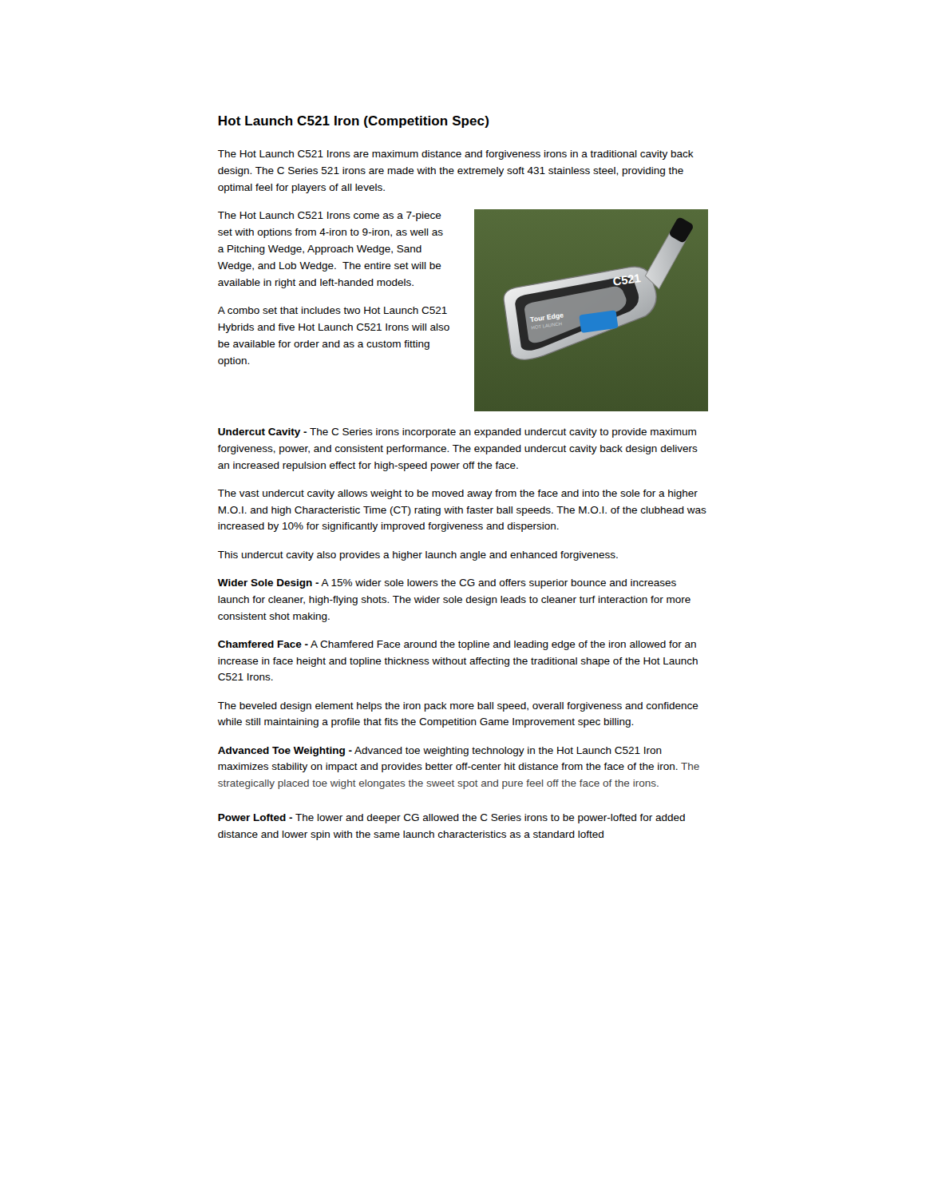Hot Launch C521 Iron (Competition Spec)
The Hot Launch C521 Irons are maximum distance and forgiveness irons in a traditional cavity back design. The C Series 521 irons are made with the extremely soft 431 stainless steel, providing the optimal feel for players of all levels.
The Hot Launch C521 Irons come as a 7-piece set with options from 4-iron to 9-iron, as well as a Pitching Wedge, Approach Wedge, Sand Wedge, and Lob Wedge. The entire set will be available in right and left-handed models.
A combo set that includes two Hot Launch C521 Hybrids and five Hot Launch C521 Irons will also be available for order and as a custom fitting option.
Undercut Cavity - The C Series irons incorporate an expanded undercut cavity to provide maximum forgiveness, power, and consistent performance. The expanded undercut cavity back design delivers an increased repulsion effect for high-speed power off the face.
The vast undercut cavity allows weight to be moved away from the face and into the sole for a higher M.O.I. and high Characteristic Time (CT) rating with faster ball speeds. The M.O.I. of the clubhead was increased by 10% for significantly improved forgiveness and dispersion.
This undercut cavity also provides a higher launch angle and enhanced forgiveness.
Wider Sole Design - A 15% wider sole lowers the CG and offers superior bounce and increases launch for cleaner, high-flying shots. The wider sole design leads to cleaner turf interaction for more consistent shot making.
Chamfered Face - A Chamfered Face around the topline and leading edge of the iron allowed for an increase in face height and topline thickness without affecting the traditional shape of the Hot Launch C521 Irons.
The beveled design element helps the iron pack more ball speed, overall forgiveness and confidence while still maintaining a profile that fits the Competition Game Improvement spec billing.
Advanced Toe Weighting - Advanced toe weighting technology in the Hot Launch C521 Iron maximizes stability on impact and provides better off-center hit distance from the face of the iron. The strategically placed toe wight elongates the sweet spot and pure feel off the face of the irons.
Power Lofted - The lower and deeper CG allowed the C Series irons to be power-lofted for added distance and lower spin with the same launch characteristics as a standard lofted